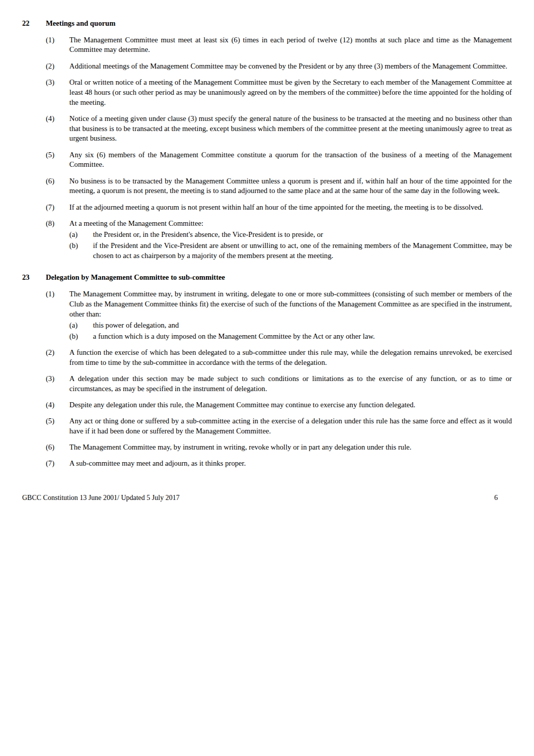22 Meetings and quorum
(1) The Management Committee must meet at least six (6) times in each period of twelve (12) months at such place and time as the Management Committee may determine.
(2) Additional meetings of the Management Committee may be convened by the President or by any three (3) members of the Management Committee.
(3) Oral or written notice of a meeting of the Management Committee must be given by the Secretary to each member of the Management Committee at least 48 hours (or such other period as may be unanimously agreed on by the members of the committee) before the time appointed for the holding of the meeting.
(4) Notice of a meeting given under clause (3) must specify the general nature of the business to be transacted at the meeting and no business other than that business is to be transacted at the meeting, except business which members of the committee present at the meeting unanimously agree to treat as urgent business.
(5) Any six (6) members of the Management Committee constitute a quorum for the transaction of the business of a meeting of the Management Committee.
(6) No business is to be transacted by the Management Committee unless a quorum is present and if, within half an hour of the time appointed for the meeting, a quorum is not present, the meeting is to stand adjourned to the same place and at the same hour of the same day in the following week.
(7) If at the adjourned meeting a quorum is not present within half an hour of the time appointed for the meeting, the meeting is to be dissolved.
(8) At a meeting of the Management Committee: (a) the President or, in the President's absence, the Vice-President is to preside, or (b) if the President and the Vice-President are absent or unwilling to act, one of the remaining members of the Management Committee, may be chosen to act as chairperson by a majority of the members present at the meeting.
23 Delegation by Management Committee to sub-committee
(1) The Management Committee may, by instrument in writing, delegate to one or more sub-committees (consisting of such member or members of the Club as the Management Committee thinks fit) the exercise of such of the functions of the Management Committee as are specified in the instrument, other than: (a) this power of delegation, and (b) a function which is a duty imposed on the Management Committee by the Act or any other law.
(2) A function the exercise of which has been delegated to a sub-committee under this rule may, while the delegation remains unrevoked, be exercised from time to time by the sub-committee in accordance with the terms of the delegation.
(3) A delegation under this section may be made subject to such conditions or limitations as to the exercise of any function, or as to time or circumstances, as may be specified in the instrument of delegation.
(4) Despite any delegation under this rule, the Management Committee may continue to exercise any function delegated.
(5) Any act or thing done or suffered by a sub-committee acting in the exercise of a delegation under this rule has the same force and effect as it would have if it had been done or suffered by the Management Committee.
(6) The Management Committee may, by instrument in writing, revoke wholly or in part any delegation under this rule.
(7) A sub-committee may meet and adjourn, as it thinks proper.
GBCC Constitution 13 June 2001/ Updated 5 July 2017 6